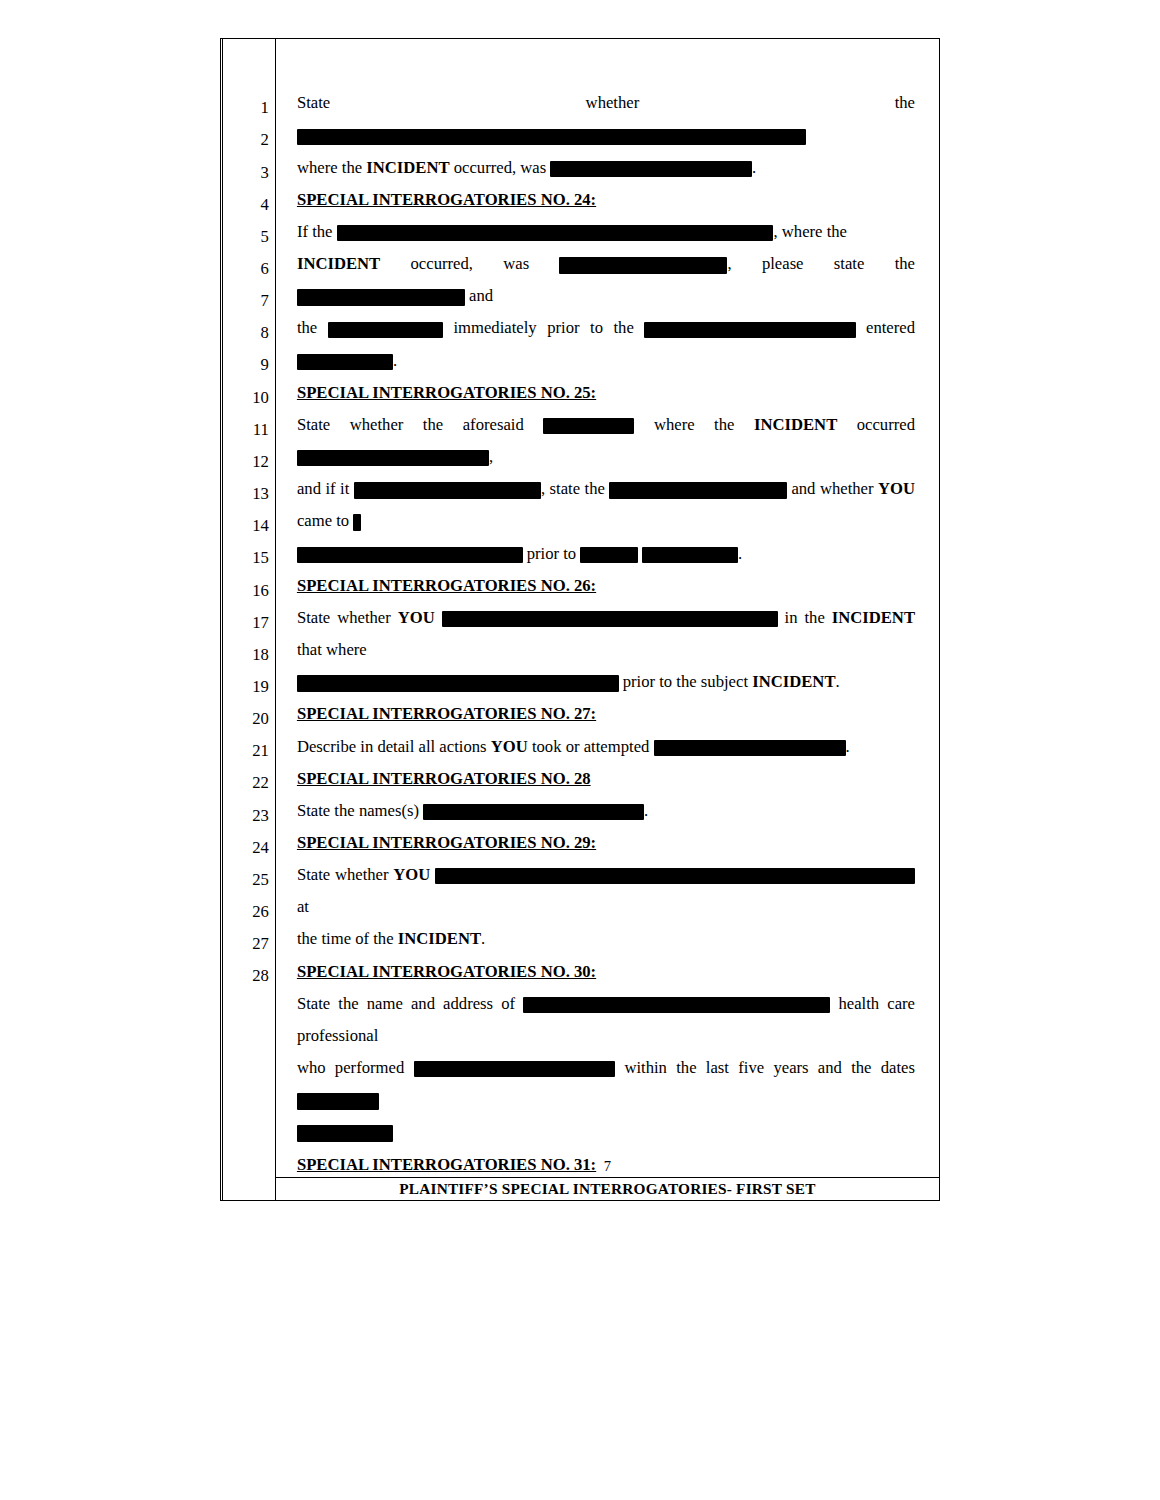1
2
3
4
5
6
7
8
9
10
11
12
13
14
15
16
17
18
19
20
21
22
23
24
25
26
27
28
State whether the
where the INCIDENT occurred, was .
SPECIAL INTERROGATORIES NO. 24:
If the , where the
INCIDENT occurred, was , please state the and
the immediately prior to the entered .
SPECIAL INTERROGATORIES NO. 25:
State whether the aforesaid where the INCIDENT occurred ,
and if it , state the and whether YOU came to
prior to .
SPECIAL INTERROGATORIES NO. 26:
State whether YOU in the INCIDENT that where
prior to the subject INCIDENT.
SPECIAL INTERROGATORIES NO. 27:
Describe in detail all actions YOU took or attempted .
SPECIAL INTERROGATORIES NO. 28
State the names(s) .
SPECIAL INTERROGATORIES NO. 29:
State whether YOU at
the time of the INCIDENT.
SPECIAL INTERROGATORIES NO. 30:
State the name and address of health care professional
who performed within the last five years and the dates
SPECIAL INTERROGATORIES NO. 31:
7
PLAINTIFF’S SPECIAL INTERROGATORIES- FIRST SET